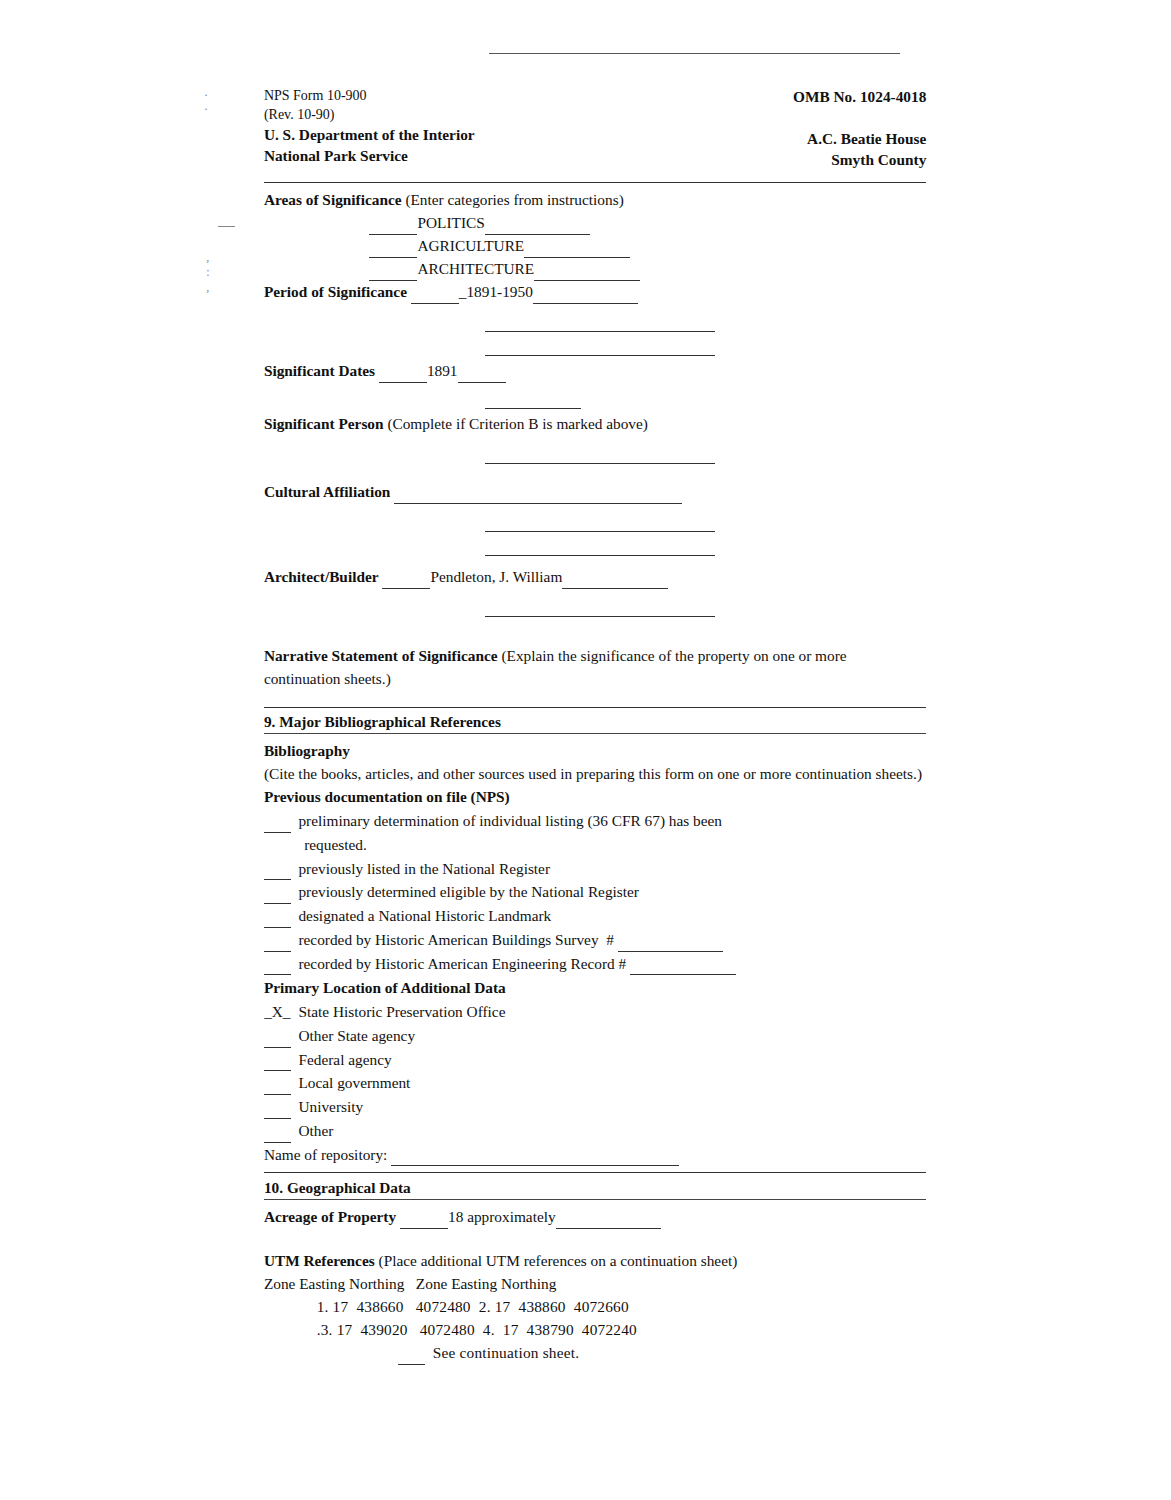. .
, : ,
NPS Form 10-900
(Rev. 10-90)
U. S. Department of the Interior
National Park Service
OMB No. 1024-4018
A.C. Beatie House
Smyth County
Areas of Significance (Enter categories from instructions)
POLITICS
AGRICULTURE
ARCHITECTURE
Period of Significance _1891-1950
Significant Dates 1891
Significant Person (Complete if Criterion B is marked above)
Cultural Affiliation
Architect/Builder Pendleton, J. William
Narrative Statement of Significance (Explain the significance of the property on one or more continuation sheets.)
9. Major Bibliographical References
Bibliography
(Cite the books, articles, and other sources used in preparing this form on one or more continuation sheets.)
Previous documentation on file (NPS)
preliminary determination of individual listing (36 CFR 67) has been
requested.
previously listed in the National Register
previously determined eligible by the National Register
designated a National Historic Landmark
recorded by Historic American Buildings Survey #
recorded by Historic American Engineering Record #
Primary Location of Additional Data
_X_State Historic Preservation Office
Other State agency
Federal agency
Local government
University
Other
Name of repository:
10. Geographical Data
Acreage of Property 18 approximately
UTM References (Place additional UTM references on a continuation sheet)
Zone Easting Northing Zone Easting Northing
1. 17 438660 4072480 2. 17 438860 4072660
.3. 17 439020 4072480 4. 17 438790 4072240
See continuation sheet.